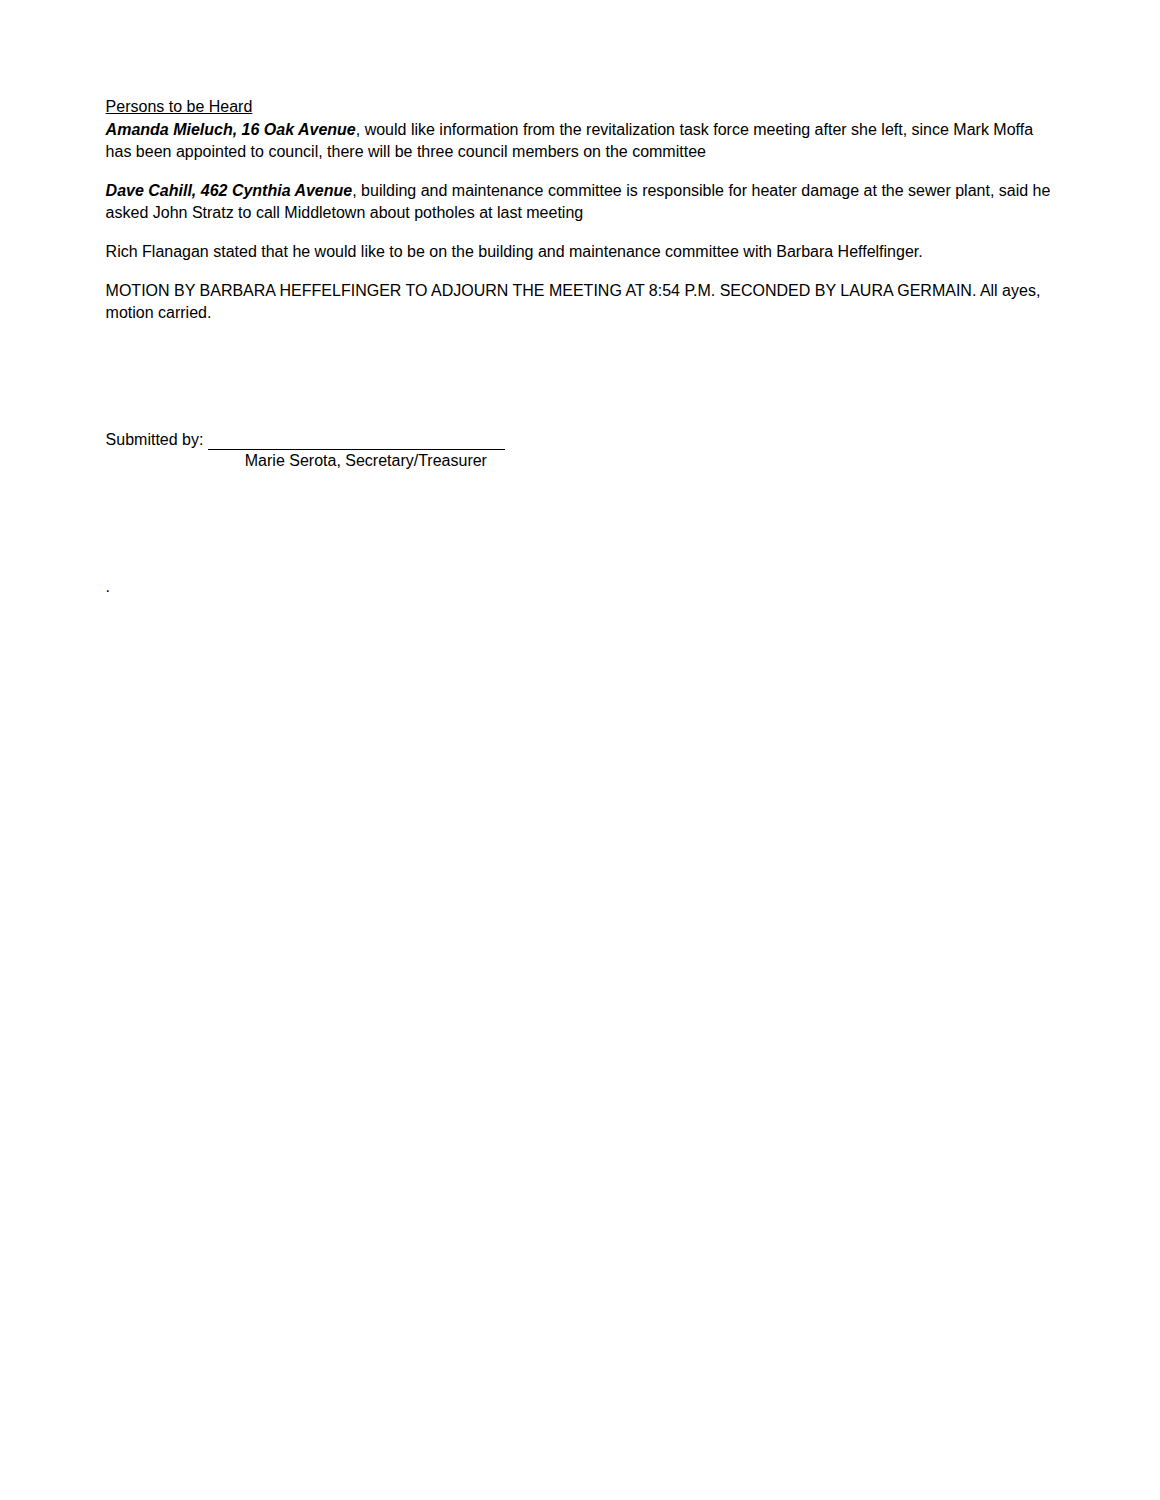Persons to be Heard
Amanda Mieluch, 16 Oak Avenue, would like information from the revitalization task force meeting after she left, since Mark Moffa has been appointed to council, there will be three council members on the committee
Dave Cahill, 462 Cynthia Avenue, building and maintenance committee is responsible for heater damage at the sewer plant, said he asked John Stratz to call Middletown about potholes at last meeting
Rich Flanagan stated that he would like to be on the building and maintenance committee with Barbara Heffelfinger.
MOTION BY BARBARA HEFFELFINGER TO ADJOURN THE MEETING AT 8:54 P.M. SECONDED BY LAURA GERMAIN. All ayes, motion carried.
Submitted by:
Marie Serota, Secretary/Treasurer
.